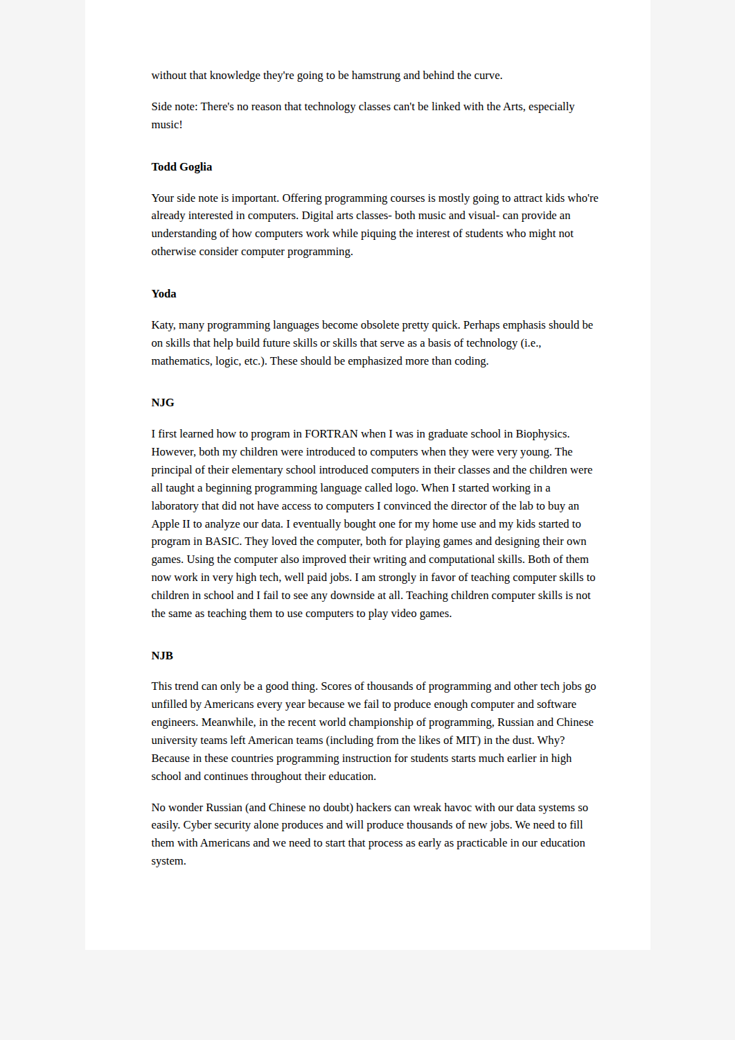without that knowledge they're going to be hamstrung and behind the curve.
Side note: There's no reason that technology classes can't be linked with the Arts, especially music!
Todd Goglia
Your side note is important. Offering programming courses is mostly going to attract kids who're already interested in computers. Digital arts classes- both music and visual- can provide an understanding of how computers work while piquing the interest of students who might not otherwise consider computer programming.
Yoda
Katy, many programming languages become obsolete pretty quick. Perhaps emphasis should be on skills that help build future skills or skills that serve as a basis of technology (i.e., mathematics, logic, etc.). These should be emphasized more than coding.
NJG
I first learned how to program in FORTRAN when I was in graduate school in Biophysics. However, both my children were introduced to computers when they were very young. The principal of their elementary school introduced computers in their classes and the children were all taught a beginning programming language called logo. When I started working in a laboratory that did not have access to computers I convinced the director of the lab to buy an Apple II to analyze our data. I eventually bought one for my home use and my kids started to program in BASIC. They loved the computer, both for playing games and designing their own games. Using the computer also improved their writing and computational skills. Both of them now work in very high tech, well paid jobs. I am strongly in favor of teaching computer skills to children in school and I fail to see any downside at all. Teaching children computer skills is not the same as teaching them to use computers to play video games.
NJB
This trend can only be a good thing. Scores of thousands of programming and other tech jobs go unfilled by Americans every year because we fail to produce enough computer and software engineers. Meanwhile, in the recent world championship of programming, Russian and Chinese university teams left American teams (including from the likes of MIT) in the dust. Why? Because in these countries programming instruction for students starts much earlier in high school and continues throughout their education.
No wonder Russian (and Chinese no doubt) hackers can wreak havoc with our data systems so easily. Cyber security alone produces and will produce thousands of new jobs. We need to fill them with Americans and we need to start that process as early as practicable in our education system.